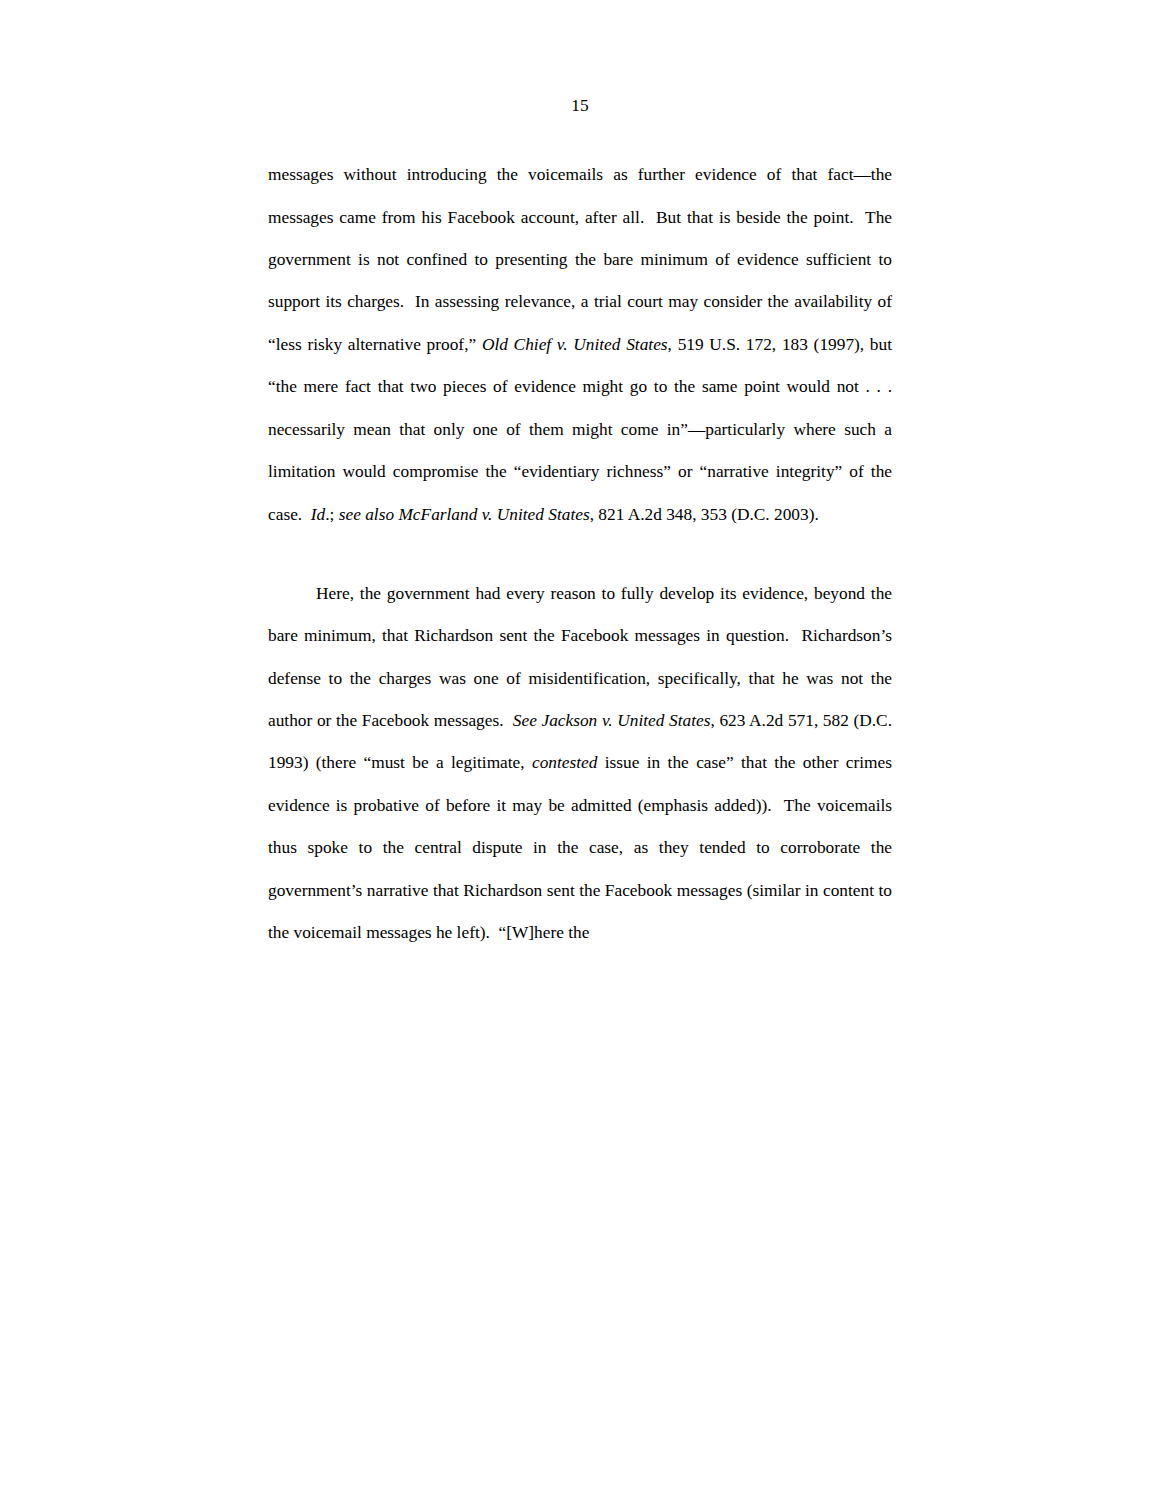15
messages without introducing the voicemails as further evidence of that fact—the messages came from his Facebook account, after all. But that is beside the point. The government is not confined to presenting the bare minimum of evidence sufficient to support its charges. In assessing relevance, a trial court may consider the availability of “less risky alternative proof,” Old Chief v. United States, 519 U.S. 172, 183 (1997), but “the mere fact that two pieces of evidence might go to the same point would not . . . necessarily mean that only one of them might come in”—particularly where such a limitation would compromise the “evidentiary richness” or “narrative integrity” of the case. Id.; see also McFarland v. United States, 821 A.2d 348, 353 (D.C. 2003).
Here, the government had every reason to fully develop its evidence, beyond the bare minimum, that Richardson sent the Facebook messages in question. Richardson’s defense to the charges was one of misidentification, specifically, that he was not the author or the Facebook messages. See Jackson v. United States, 623 A.2d 571, 582 (D.C. 1993) (there “must be a legitimate, contested issue in the case” that the other crimes evidence is probative of before it may be admitted (emphasis added)). The voicemails thus spoke to the central dispute in the case, as they tended to corroborate the government’s narrative that Richardson sent the Facebook messages (similar in content to the voicemail messages he left). “[W]here the